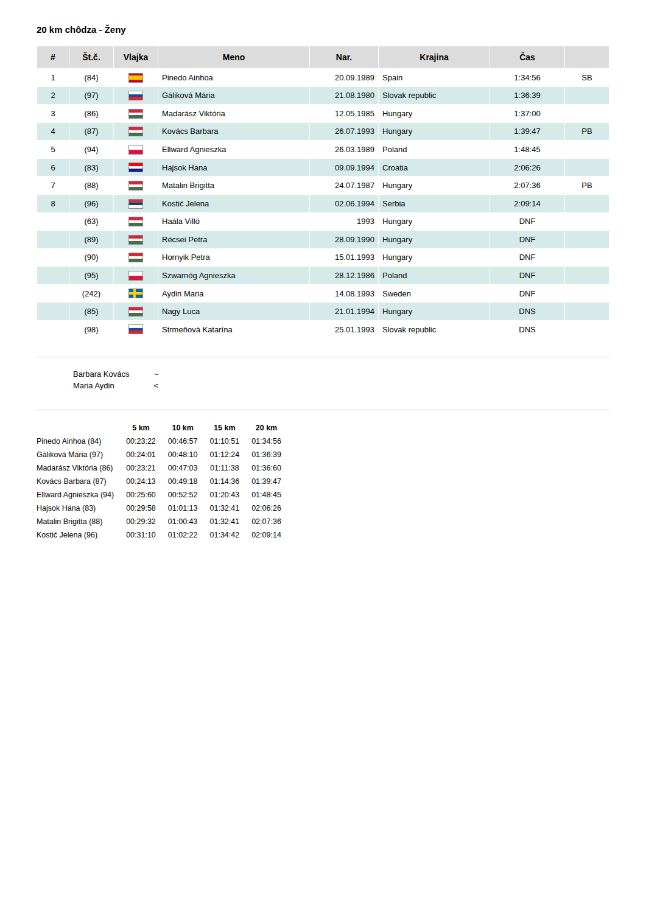20 km chôdza - Ženy
| # | Št.č. | Vlajka | Meno | Nar. | Krajina | Čas | |
| --- | --- | --- | --- | --- | --- | --- | --- |
| 1 | (84) | | Pinedo Ainhoa | 20.09.1989 | Spain | 1:34:56 | SB |
| 2 | (97) | | Gáliková Mária | 21.08.1980 | Slovak republic | 1:36:39 | |
| 3 | (86) | | Madarász Viktória | 12.05.1985 | Hungary | 1:37:00 | |
| 4 | (87) | | Kovács Barbara | 26.07.1993 | Hungary | 1:39:47 | PB |
| 5 | (94) | | Ellward Agnieszka | 26.03.1989 | Poland | 1:48:45 | |
| 6 | (83) | | Hajsok Hana | 09.09.1994 | Croatia | 2:06:26 | |
| 7 | (88) | | Matalin Brigitta | 24.07.1987 | Hungary | 2:07:36 | PB |
| 8 | (96) | | Kostić Jelena | 02.06.1994 | Serbia | 2:09:14 | |
| | (63) | | Haála Villö | 1993 | Hungary | DNF | |
| | (89) | | Récsei Petra | 28.09.1990 | Hungary | DNF | |
| | (90) | | Hornyik Petra | 15.01.1993 | Hungary | DNF | |
| | (95) | | Szwarnóg Agnieszka | 28.12.1986 | Poland | DNF | |
| | (242) | | Aydin Maria | 14.08.1993 | Sweden | DNF | |
| | (85) | | Nagy Luca | 21.01.1994 | Hungary | DNS | |
| | (98) | | Strmeňová Katarína | 25.01.1993 | Slovak republic | DNS | |
| Barbara Kovács | ~ |
| Maria Aydin | < |
| | 5 km | 10 km | 15 km | 20 km |
| --- | --- | --- | --- | --- |
| Pinedo Ainhoa (84) | 00:23:22 | 00:46:57 | 01:10:51 | 01:34:56 |
| Gáliková Mária (97) | 00:24:01 | 00:48:10 | 01:12:24 | 01:36:39 |
| Madarász Viktória (86) | 00:23:21 | 00:47:03 | 01:11:38 | 01:36:60 |
| Kovács Barbara (87) | 00:24:13 | 00:49:18 | 01:14:36 | 01:39:47 |
| Ellward Agnieszka (94) | 00:25:60 | 00:52:52 | 01:20:43 | 01:48:45 |
| Hajsok Hana (83) | 00:29:58 | 01:01:13 | 01:32:41 | 02:06:26 |
| Matalin Brigitta (88) | 00:29:32 | 01:00:43 | 01:32:41 | 02:07:36 |
| Kostić Jelena (96) | 00:31:10 | 01:02:22 | 01:34:42 | 02:09:14 |